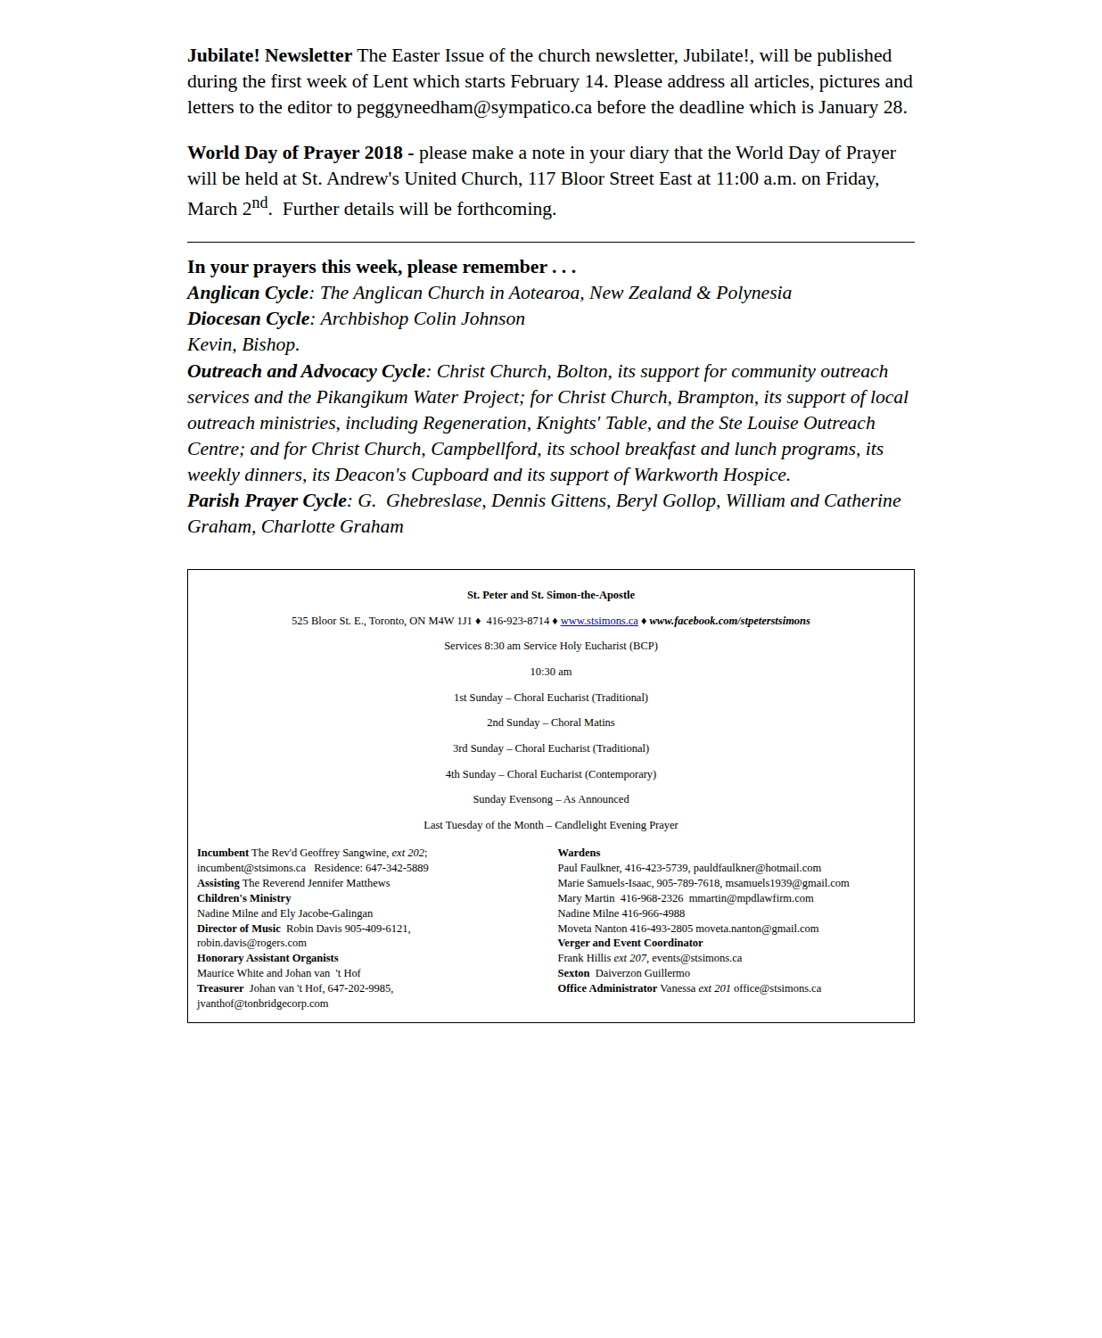Jubilate! Newsletter The Easter Issue of the church newsletter, Jubilate!, will be published during the first week of Lent which starts February 14. Please address all articles, pictures and letters to the editor to peggyneedham@sympatico.ca before the deadline which is January 28.
World Day of Prayer 2018 - please make a note in your diary that the World Day of Prayer will be held at St. Andrew's United Church, 117 Bloor Street East at 11:00 a.m. on Friday, March 2nd. Further details will be forthcoming.
In your prayers this week, please remember . . .
Anglican Cycle: The Anglican Church in Aotearoa, New Zealand & Polynesia
Diocesan Cycle: Archbishop Colin Johnson
Kevin, Bishop.
Outreach and Advocacy Cycle: Christ Church, Bolton, its support for community outreach services and the Pikangikum Water Project; for Christ Church, Brampton, its support of local outreach ministries, including Regeneration, Knights' Table, and the Ste Louise Outreach Centre; and for Christ Church, Campbellford, its school breakfast and lunch programs, its weekly dinners, its Deacon's Cupboard and its support of Warkworth Hospice.
Parish Prayer Cycle: G. Ghebreslase, Dennis Gittens, Beryl Gollop, William and Catherine Graham, Charlotte Graham
St. Peter and St. Simon-the-Apostle
525 Bloor St. E., Toronto, ON M4W 1J1 ♦ 416-923-8714 ♦ www.stsimons.ca ♦ www.facebook.com/stpeterstsimons
Services 8:30 am Service Holy Eucharist (BCP)
10:30 am
1st Sunday – Choral Eucharist (Traditional)
2nd Sunday – Choral Matins
3rd Sunday – Choral Eucharist (Traditional)
4th Sunday – Choral Eucharist (Contemporary)
Sunday Evensong – As Announced
Last Tuesday of the Month – Candlelight Evening Prayer
Incumbent The Rev'd Geoffrey Sangwine, ext 202;
incumbent@stsimons.ca Residence: 647-342-5889
Assisting The Reverend Jennifer Matthews
Children's Ministry
Nadine Milne and Ely Jacobe-Galingan
Director of Music Robin Davis 905-409-6121,
robin.davis@rogers.com
Honorary Assistant Organists
Maurice White and Johan van 't Hof
Treasurer Johan van 't Hof, 647-202-9985,
jvanthof@tonbridgecorp.com
Wardens
Paul Faulkner, 416-423-5739, pauldfaulkner@hotmail.com
Marie Samuels-Isaac, 905-789-7618, msamuels1939@gmail.com
Mary Martin 416-968-2326 mmartin@mpdlawfirm.com
Nadine Milne 416-966-4988
Moveta Nanton 416-493-2805 moveta.nanton@gmail.com
Verger and Event Coordinator
Frank Hillis ext 207, events@stsimons.ca
Sexton Daiverzon Guillermo
Office Administrator Vanessa ext 201 office@stsimons.ca